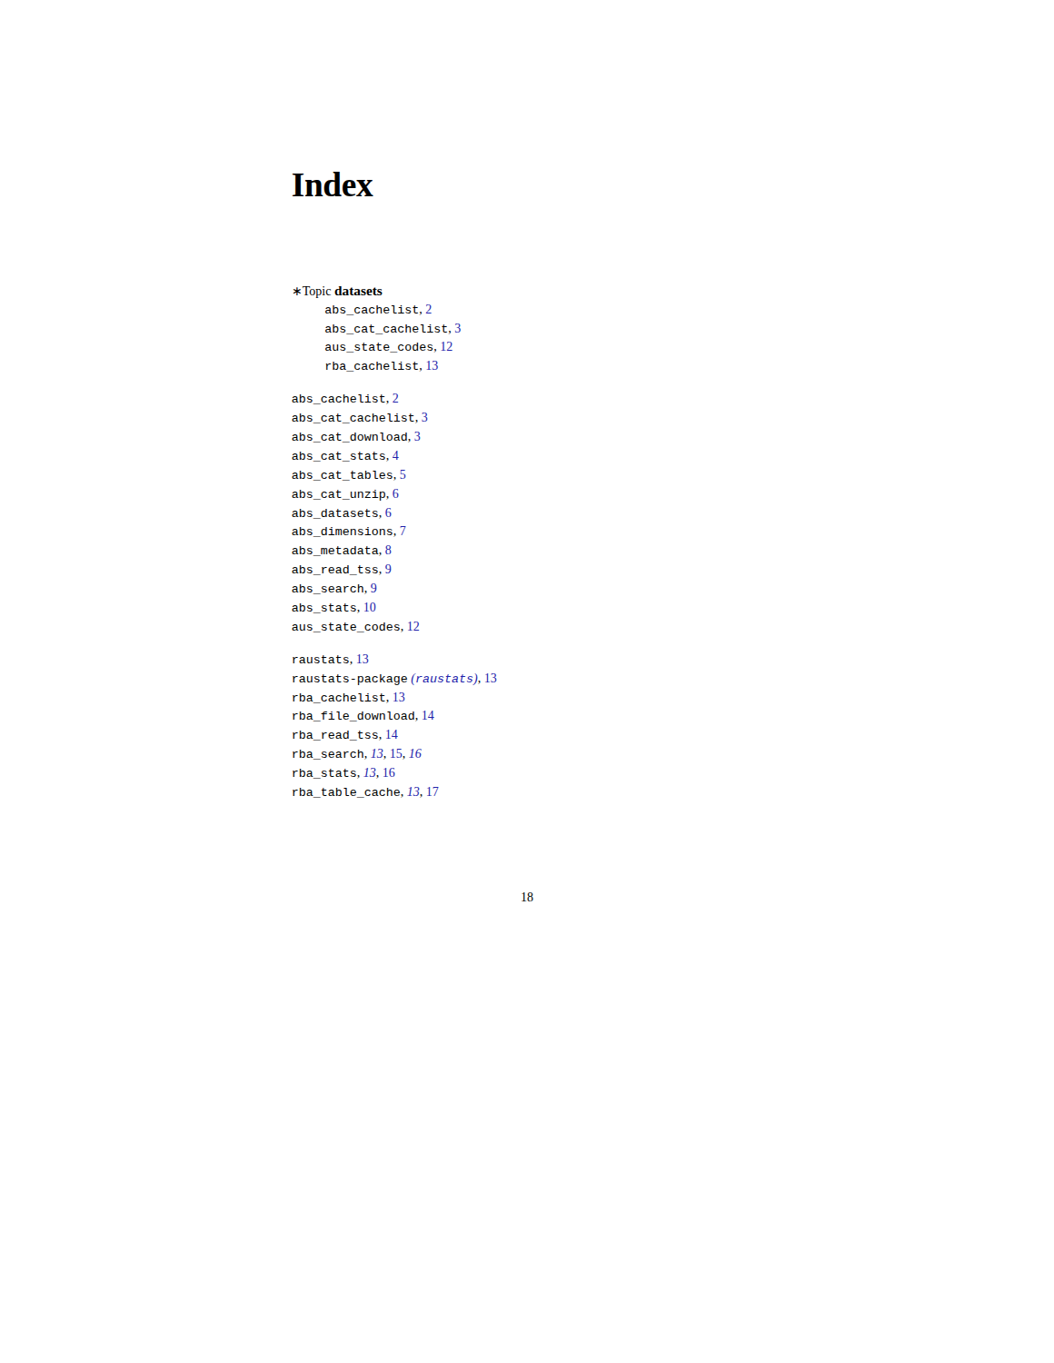Index
∗Topic datasets
abs_cachelist, 2
abs_cat_cachelist, 3
aus_state_codes, 12
rba_cachelist, 13
abs_cachelist, 2
abs_cat_cachelist, 3
abs_cat_download, 3
abs_cat_stats, 4
abs_cat_tables, 5
abs_cat_unzip, 6
abs_datasets, 6
abs_dimensions, 7
abs_metadata, 8
abs_read_tss, 9
abs_search, 9
abs_stats, 10
aus_state_codes, 12
raustats, 13
raustats-package (raustats), 13
rba_cachelist, 13
rba_file_download, 14
rba_read_tss, 14
rba_search, 13, 15, 16
rba_stats, 13, 16
rba_table_cache, 13, 17
18